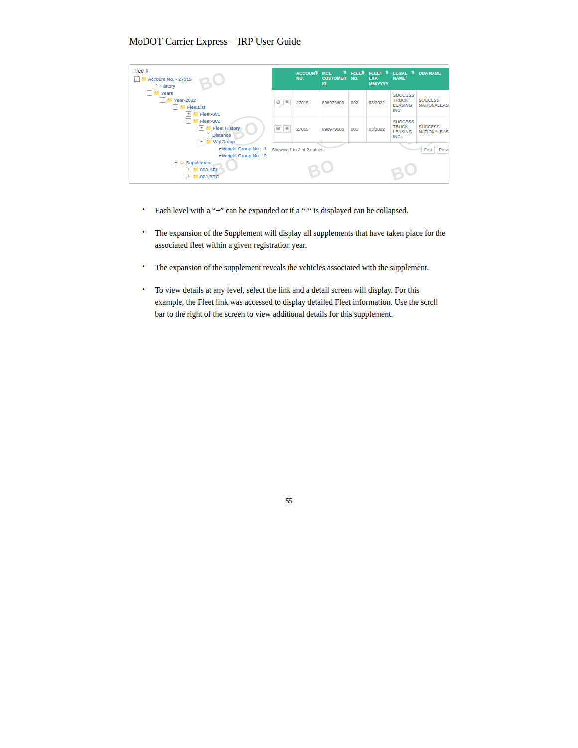MoDOT Carrier Express – IRP User Guide
BO BO BO BO BO BO BO BO BO
Tree ⇩
−📁Account No. - 27015
⋮ History
−📁Years
−📁Year-2022
−📁FleetList
+📁Fleet-001
−📁Fleet-002
+📁Fleet History
⋮ Distance
−📁WgtGroup
⌐Weight Group No. : 1
⌐Weight Group No. : 2
−🗂Supplement
+📁000-AFL
+📁00J-RTG
| | ACCOUNT NO. ⇅ | MCE CUSTOMER ID ⇅ | FLEET NO. ⇅ | FLEET EXP. MM/YYYY ⇅ | LEGAL NAME ⇅ | DBA NAME ⇅ | FLEET TYPE ? | USDOT NO. ⇅ |
| --- | --- | --- | --- | --- | --- | --- | --- | --- |
| ⛁ 👁 | 27015 | 898979800 | 002 | 03/2022 | SUCCESS TRUCK LEASING INC | SUCCESS NATIONALEASE | FOR | 000339745 |
| ⛁ 👁 | 27015 | 898979800 | 001 | 03/2022 | SUCCESS TRUCK LEASING INC | SUCCESS NATIONALEASE | FOR | 000339745 |
Showing 1 to 2 of 2 entries
First Previous 1 Next Last
Each level with a “+” can be expanded or if a “-“ is displayed can be collapsed.
The expansion of the Supplement will display all supplements that have taken place for the associated fleet within a given registration year.
The expansion of the supplement reveals the vehicles associated with the supplement.
To view details at any level, select the link and a detail screen will display. For this example, the Fleet link was accessed to display detailed Fleet information. Use the scroll bar to the right of the screen to view additional details for this supplement.
55